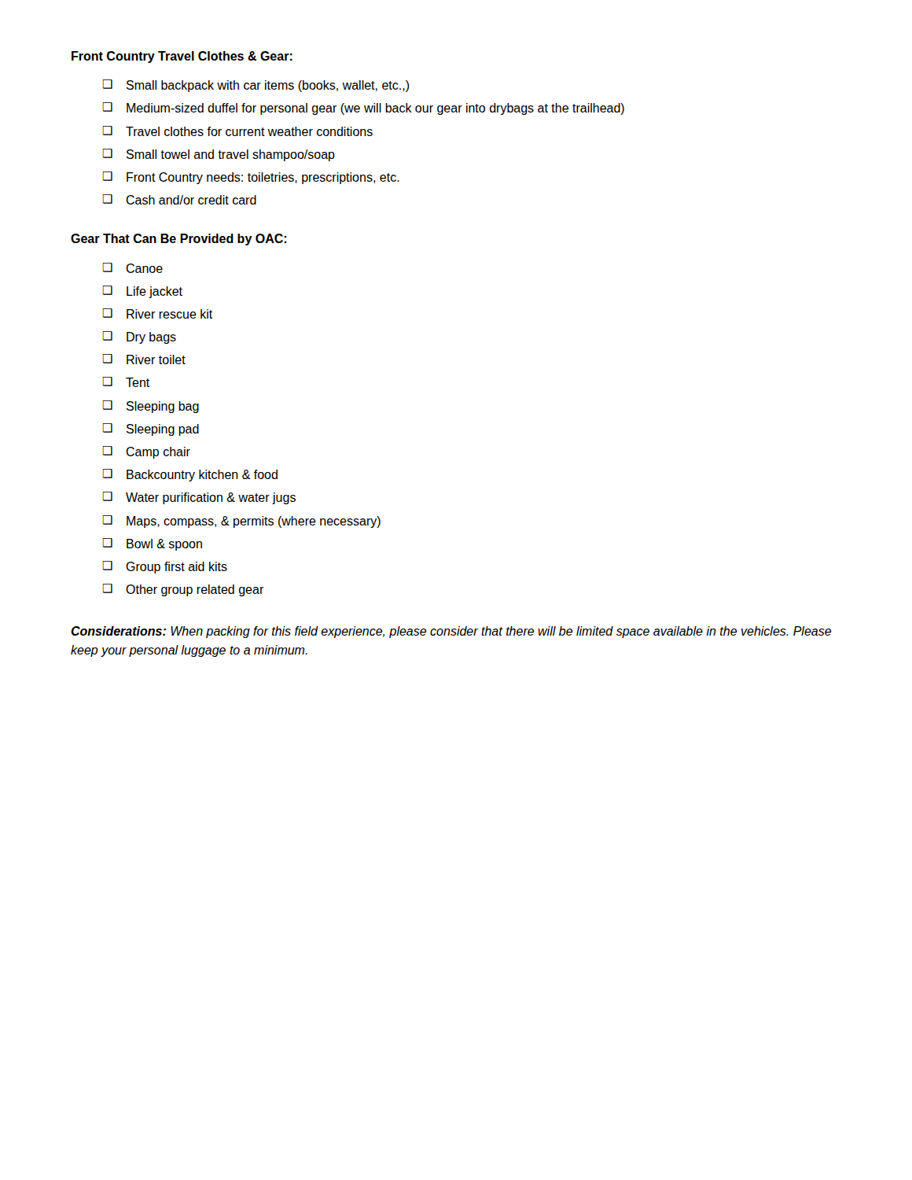Front Country Travel Clothes & Gear:
Small backpack with car items (books, wallet, etc.,)
Medium-sized duffel for personal gear (we will back our gear into drybags at the trailhead)
Travel clothes for current weather conditions
Small towel and travel shampoo/soap
Front Country needs: toiletries, prescriptions, etc.
Cash and/or credit card
Gear That Can Be Provided by OAC:
Canoe
Life jacket
River rescue kit
Dry bags
River toilet
Tent
Sleeping bag
Sleeping pad
Camp chair
Backcountry kitchen & food
Water purification & water jugs
Maps, compass, & permits (where necessary)
Bowl & spoon
Group first aid kits
Other group related gear
Considerations: When packing for this field experience, please consider that there will be limited space available in the vehicles. Please keep your personal luggage to a minimum.